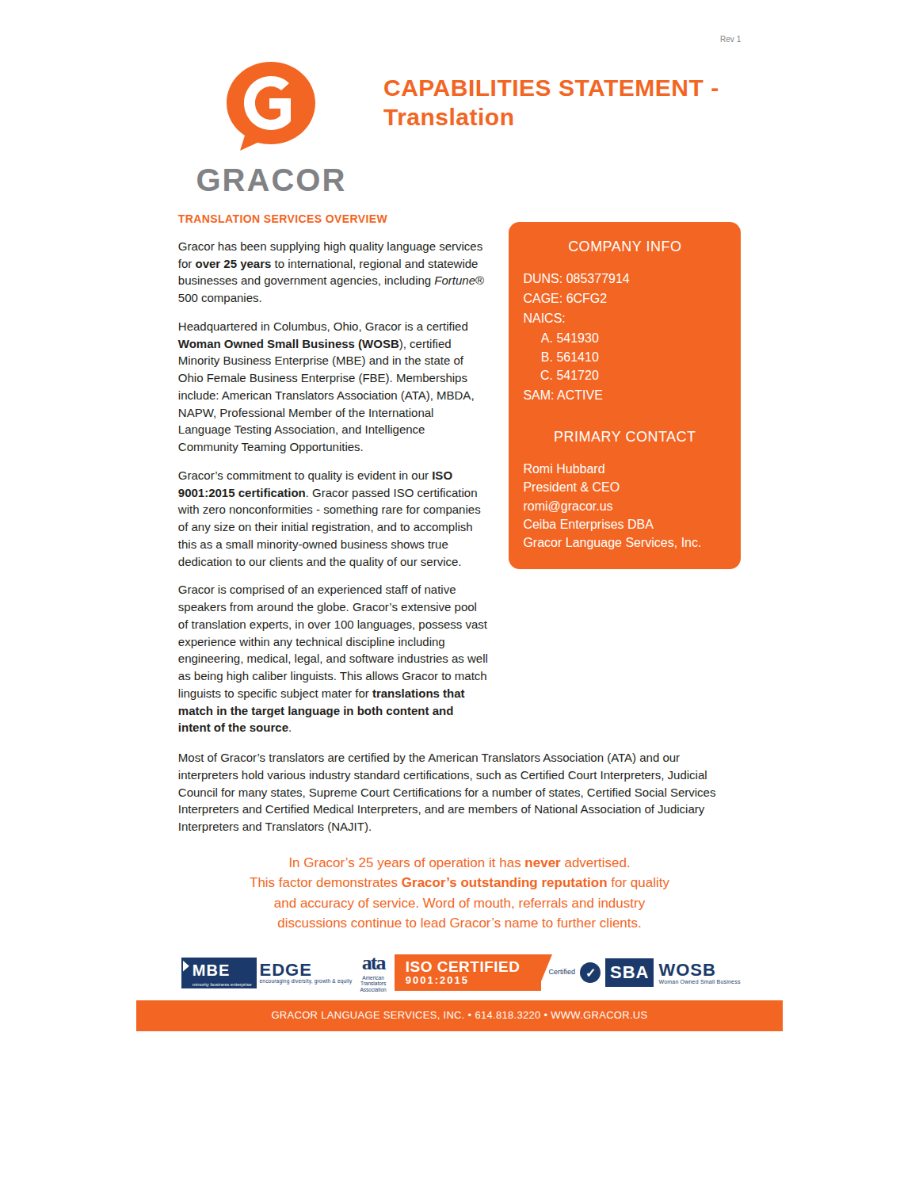Rev 1
GRACOR
CAPABILITIES STATEMENT - Translation
Translation Services Overview
Gracor has been supplying high quality language services for over 25 years to international, regional and statewide businesses and government agencies, including Fortune® 500 companies.
Headquartered in Columbus, Ohio, Gracor is a certified Woman Owned Small Business (WOSB), certified Minority Business Enterprise (MBE) and in the state of Ohio Female Business Enterprise (FBE). Memberships include: American Translators Association (ATA), MBDA, NAPW, Professional Member of the International Language Testing Association, and Intelligence Community Teaming Opportunities.
Gracor’s commitment to quality is evident in our ISO 9001:2015 certification. Gracor passed ISO certification with zero nonconformities - something rare for companies of any size on their initial registration, and to accomplish this as a small minority-owned business shows true dedication to our clients and the quality of our service.
Gracor is comprised of an experienced staff of native speakers from around the globe. Gracor’s extensive pool of translation experts, in over 100 languages, possess vast experience within any technical discipline including engineering, medical, legal, and software industries as well as being high caliber linguists. This allows Gracor to match linguists to specific subject mater for translations that match in the target language in both content and intent of the source.
COMPANY INFO
DUNS: 085377914
CAGE: 6CFG2
NAICS:
541930
561410
541720
SAM: ACTIVE
PRIMARY CONTACT
Romi Hubbard
President & CEO
romi@gracor.us
Ceiba Enterprises DBA
Gracor Language Services, Inc.
Most of Gracor’s translators are certified by the American Translators Association (ATA) and our interpreters hold various industry standard certifications, such as Certified Court Interpreters, Judicial Council for many states, Supreme Court Certifications for a number of states, Certified Social Services Interpreters and Certified Medical Interpreters, and are members of National Association of Judiciary Interpreters and Translators (NAJIT).
In Gracor’s 25 years of operation it has never advertised.
This factor demonstrates Gracor’s outstanding reputation for quality
and accuracy of service. Word of mouth, referrals and industry
discussions continue to lead Gracor’s name to further clients.
MBEminority business enterprise
EDGE encouraging diversity, growth & equity
ata
American
Translators
Association
ISO CERTIFIED
9001:2015
Certified
✓
SBA
WOSB Woman Owned Small Business
GRACOR LANGUAGE SERVICES, INC. • 614.818.3220 • WWW.GRACOR.US